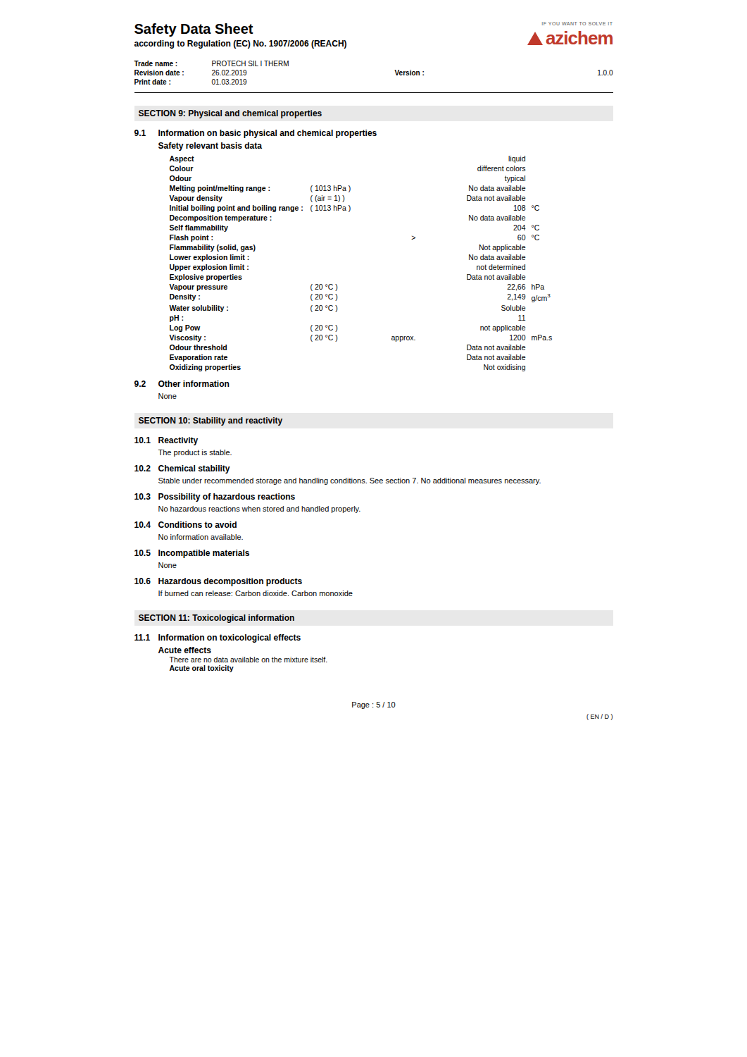Safety Data Sheet
according to Regulation (EC) No. 1907/2006 (REACH)
IF YOU WANT TO SOLVE IT
azichem
| Trade name : | PROTECH SIL I THERM | | |
| Revision date : | 26.02.2019 | Version : | 1.0.0 |
| Print date : | 01.03.2019 | | |
SECTION 9: Physical and chemical properties
9.1 Information on basic physical and chemical properties
Safety relevant basis data
| Aspect | | | liquid | |
| Colour | | | different colors | |
| Odour | | | typical | |
| Melting point/melting range : | ( 1013 hPa ) | | No data available | |
| Vapour density | ( (air = 1) ) | | Data not available | |
| Initial boiling point and boiling range : | ( 1013 hPa ) | | 108 | °C |
| Decomposition temperature : | | | No data available | |
| Self flammability | | | 204 | °C |
| Flash point : | | > | 60 | °C |
| Flammability (solid, gas) | | | Not applicable | |
| Lower explosion limit : | | | No data available | |
| Upper explosion limit : | | | not determined | |
| Explosive properties | | | Data not available | |
| Vapour pressure | ( 20 °C ) | | 22,66 | hPa |
| Density : | ( 20 °C ) | | 2,149 | g/cm 3 |
| Water solubility : | ( 20 °C ) | | Soluble | |
| pH : | | | 11 | |
| Log Pow | ( 20 °C ) | | not applicable | |
| Viscosity : | ( 20 °C ) | approx. | 1200 | mPa.s |
| Odour threshold | | | Data not available | |
| Evaporation rate | | | Data not available | |
| Oxidizing properties | | | Not oxidising | |
9.2 Other information
None
SECTION 10: Stability and reactivity
10.1 Reactivity
The product is stable.
10.2 Chemical stability
Stable under recommended storage and handling conditions. See section 7. No additional measures necessary.
10.3 Possibility of hazardous reactions
No hazardous reactions when stored and handled properly.
10.4 Conditions to avoid
No information available.
10.5 Incompatible materials
None
10.6 Hazardous decomposition products
If burned can release: Carbon dioxide. Carbon monoxide
SECTION 11: Toxicological information
11.1 Information on toxicological effects
Acute effects
There are no data available on the mixture itself.
Acute oral toxicity
Page : 5 / 10
( EN / D )